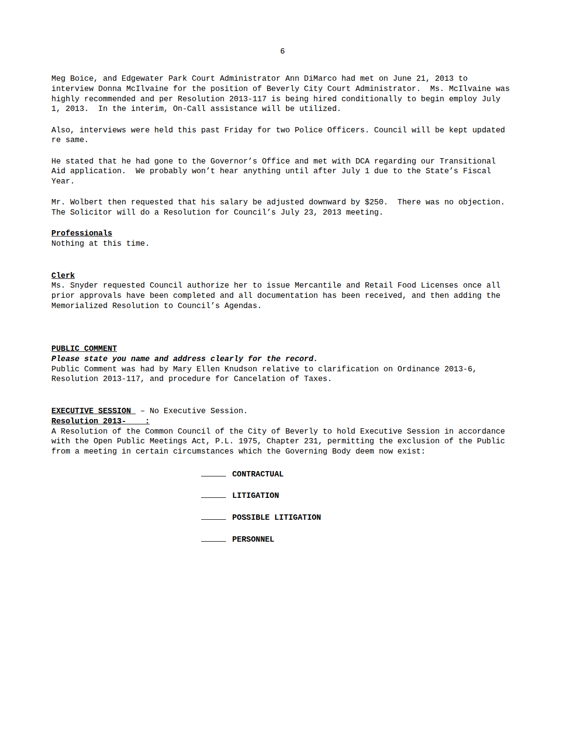6
Meg Boice, and Edgewater Park Court Administrator Ann DiMarco had met on June 21, 2013 to interview Donna McIlvaine for the position of Beverly City Court Administrator. Ms. McIlvaine was highly recommended and per Resolution 2013-117 is being hired conditionally to begin employ July 1, 2013. In the interim, On-Call assistance will be utilized.
Also, interviews were held this past Friday for two Police Officers. Council will be kept updated re same.
He stated that he had gone to the Governor’s Office and met with DCA regarding our Transitional Aid application. We probably won’t hear anything until after July 1 due to the State’s Fiscal Year.
Mr. Wolbert then requested that his salary be adjusted downward by $250. There was no objection. The Solicitor will do a Resolution for Council’s July 23, 2013 meeting.
Professionals
Nothing at this time.
Clerk
Ms. Snyder requested Council authorize her to issue Mercantile and Retail Food Licenses once all prior approvals have been completed and all documentation has been received, and then adding the Memorialized Resolution to Council’s Agendas.
PUBLIC COMMENT
Please state you name and address clearly for the record.
Public Comment was had by Mary Ellen Knudson relative to clarification on Ordinance 2013-6, Resolution 2013-117, and procedure for Cancelation of Taxes.
EXECUTIVE SESSION – No Executive Session.
Resolution 2013- :
A Resolution of the Common Council of the City of Beverly to hold Executive Session in accordance with the Open Public Meetings Act, P.L. 1975, Chapter 231, permitting the exclusion of the Public from a meeting in certain circumstances which the Governing Body deem now exist:
CONTRACTUAL
LITIGATION
POSSIBLE LITIGATION
PERSONNEL